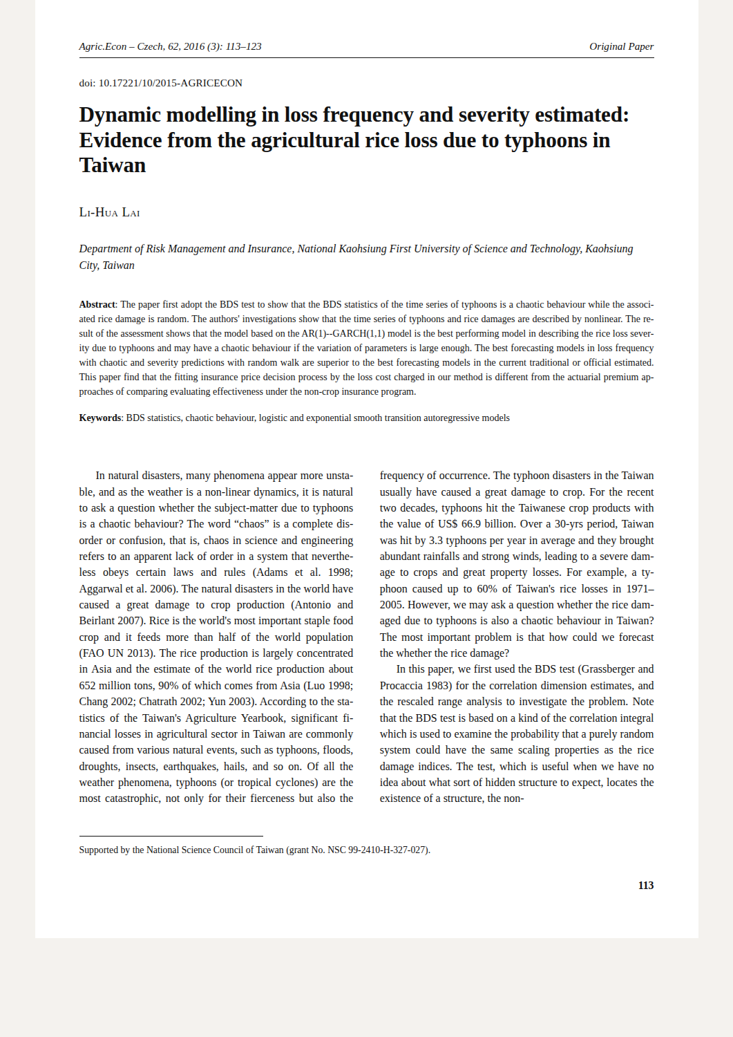Agric.Econ – Czech, 62, 2016 (3): 113–123 Original Paper
doi: 10.17221/10/2015-AGRICECON
Dynamic modelling in loss frequency and severity estimated: Evidence from the agricultural rice loss due to typhoons in Taiwan
Li-Hua Lai
Department of Risk Management and Insurance, National Kaohsiung First University of Science and Technology, Kaohsiung City, Taiwan
Abstract: The paper first adopt the BDS test to show that the BDS statistics of the time series of typhoons is a chaotic behaviour while the associated rice damage is random. The authors' investigations show that the time series of typhoons and rice damages are described by nonlinear. The result of the assessment shows that the model based on the AR(1)--GARCH(1,1) model is the best performing model in describing the rice loss severity due to typhoons and may have a chaotic behaviour if the variation of parameters is large enough. The best forecasting models in loss frequency with chaotic and severity predictions with random walk are superior to the best forecasting models in the current traditional or official estimated. This paper find that the fitting insurance price decision process by the loss cost charged in our method is different from the actuarial premium approaches of comparing evaluating effectiveness under the non-crop insurance program.
Keywords: BDS statistics, chaotic behaviour, logistic and exponential smooth transition autoregressive models
In natural disasters, many phenomena appear more unstable, and as the weather is a non-linear dynamics, it is natural to ask a question whether the subject-matter due to typhoons is a chaotic behaviour? The word “chaos” is a complete disorder or confusion, that is, chaos in science and engineering refers to an apparent lack of order in a system that nevertheless obeys certain laws and rules (Adams et al. 1998; Aggarwal et al. 2006). The natural disasters in the world have caused a great damage to crop production (Antonio and Beirlant 2007). Rice is the world's most important staple food crop and it feeds more than half of the world population (FAO UN 2013). The rice production is largely concentrated in Asia and the estimate of the world rice production about 652 million tons, 90% of which comes from Asia (Luo 1998; Chang 2002; Chatrath 2002; Yun 2003). According to the statistics of the Taiwan's Agriculture Yearbook, significant financial losses in agricultural sector in Taiwan are commonly caused from various natural events, such as typhoons, floods, droughts, insects, earthquakes, hails, and so on. Of all the weather phenomena, typhoons (or tropical cyclones) are the most catastrophic, not only for their fierceness but also the frequency of occurrence. The typhoon disasters in the Taiwan usually have caused a great damage to crop. For the recent two decades, typhoons hit the Taiwanese crop products with the value of US$ 66.9 billion. Over a 30-yrs period, Taiwan was hit by 3.3 typhoons per year in average and they brought abundant rainfalls and strong winds, leading to a severe damage to crops and great property losses. For example, a typhoon caused up to 60% of Taiwan's rice losses in 1971–2005. However, we may ask a question whether the rice damaged due to typhoons is also a chaotic behaviour in Taiwan? The most important problem is that how could we forecast the whether the rice damage?
In this paper, we first used the BDS test (Grassberger and Procaccia 1983) for the correlation dimension estimates, and the rescaled range analysis to investigate the problem. Note that the BDS test is based on a kind of the correlation integral which is used to examine the probability that a purely random system could have the same scaling properties as the rice damage indices. The test, which is useful when we have no idea about what sort of hidden structure to expect, locates the existence of a structure, the non-
Supported by the National Science Council of Taiwan (grant No. NSC 99-2410-H-327-027).
113